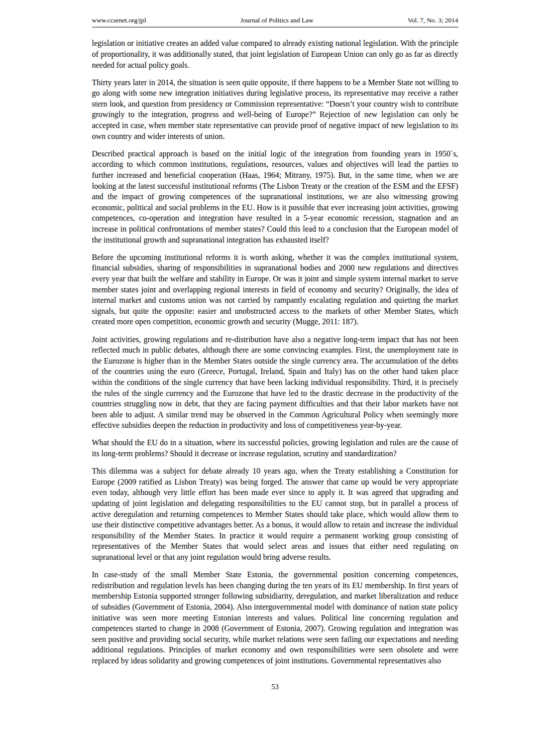www.ccsenet.org/jpl Journal of Politics and Law Vol. 7, No. 3; 2014
legislation or initiative creates an added value compared to already existing national legislation. With the principle of proportionality, it was additionally stated, that joint legislation of European Union can only go as far as directly needed for actual policy goals.
Thirty years later in 2014, the situation is seen quite opposite, if there happens to be a Member State not willing to go along with some new integration initiatives during legislative process, its representative may receive a rather stern look, and question from presidency or Commission representative: “Doesn’t your country wish to contribute growingly to the integration, progress and well-being of Europe?” Rejection of new legislation can only be accepted in case, when member state representative can provide proof of negative impact of new legislation to its own country and wider interests of union.
Described practical approach is based on the initial logic of the integration from founding years in 1950´s, according to which common institutions, regulations, resources, values and objectives will lead the parties to further increased and beneficial cooperation (Haas, 1964; Mitrany, 1975). But, in the same time, when we are looking at the latest successful institutional reforms (The Lisbon Treaty or the creation of the ESM and the EFSF) and the impact of growing competences of the supranational institutions, we are also witnessing growing economic, political and social problems in the EU. How is it possible that ever increasing joint activities, growing competences, co-operation and integration have resulted in a 5-year economic recession, stagnation and an increase in political confrontations of member states? Could this lead to a conclusion that the European model of the institutional growth and supranational integration has exhausted itself?
Before the upcoming institutional reforms it is worth asking, whether it was the complex institutional system, financial subsidies, sharing of responsibilities in supranational bodies and 2000 new regulations and directives every year that built the welfare and stability in Europe. Or was it joint and simple system internal market to serve member states joint and overlapping regional interests in field of economy and security? Originally, the idea of internal market and customs union was not carried by rampantly escalating regulation and quieting the market signals, but quite the opposite: easier and unobstructed access to the markets of other Member States, which created more open competition, economic growth and security (Mugge, 2011: 187).
Joint activities, growing regulations and re-distribution have also a negative long-term impact that has not been reflected much in public debates, although there are some convincing examples. First, the unemployment rate in the Eurozone is higher than in the Member States outside the single currency area. The accumulation of the debts of the countries using the euro (Greece, Portugal, Ireland, Spain and Italy) has on the other hand taken place within the conditions of the single currency that have been lacking individual responsibility. Third, it is precisely the rules of the single currency and the Eurozone that have led to the drastic decrease in the productivity of the countries struggling now in debt, that they are facing payment difficulties and that their labor markets have not been able to adjust. A similar trend may be observed in the Common Agricultural Policy when seemingly more effective subsidies deepen the reduction in productivity and loss of competitiveness year-by-year.
What should the EU do in a situation, where its successful policies, growing legislation and rules are the cause of its long-term problems? Should it decrease or increase regulation, scrutiny and standardization?
This dilemma was a subject for debate already 10 years ago, when the Treaty establishing a Constitution for Europe (2009 ratified as Lisbon Treaty) was being forged. The answer that came up would be very appropriate even today, although very little effort has been made ever since to apply it. It was agreed that upgrading and updating of joint legislation and delegating responsibilities to the EU cannot stop, but in parallel a process of active deregulation and returning competences to Member States should take place, which would allow them to use their distinctive competitive advantages better. As a bonus, it would allow to retain and increase the individual responsibility of the Member States. In practice it would require a permanent working group consisting of representatives of the Member States that would select areas and issues that either need regulating on supranational level or that any joint regulation would bring adverse results.
In case-study of the small Member State Estonia, the governmental position concerning competences, redistribution and regulation levels has been changing during the ten years of its EU membership. In first years of membership Estonia supported stronger following subsidiarity, deregulation, and market liberalization and reduce of subsidies (Government of Estonia, 2004). Also intergovernmental model with dominance of nation state policy initiative was seen more meeting Estonian interests and values. Political line concerning regulation and competences started to change in 2008 (Government of Estonia, 2007). Growing regulation and integration was seen positive and providing social security, while market relations were seen failing our expectations and needing additional regulations. Principles of market economy and own responsibilities were seen obsolete and were replaced by ideas solidarity and growing competences of joint institutions. Governmental representatives also
53